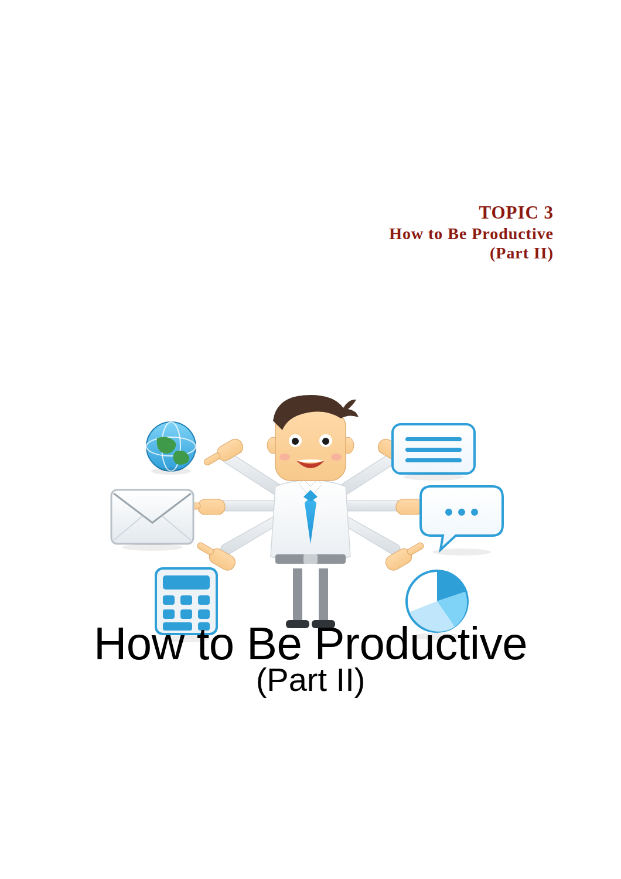Topic 3 How to Be Productive (Part II)
How to Be Productive (Part II)